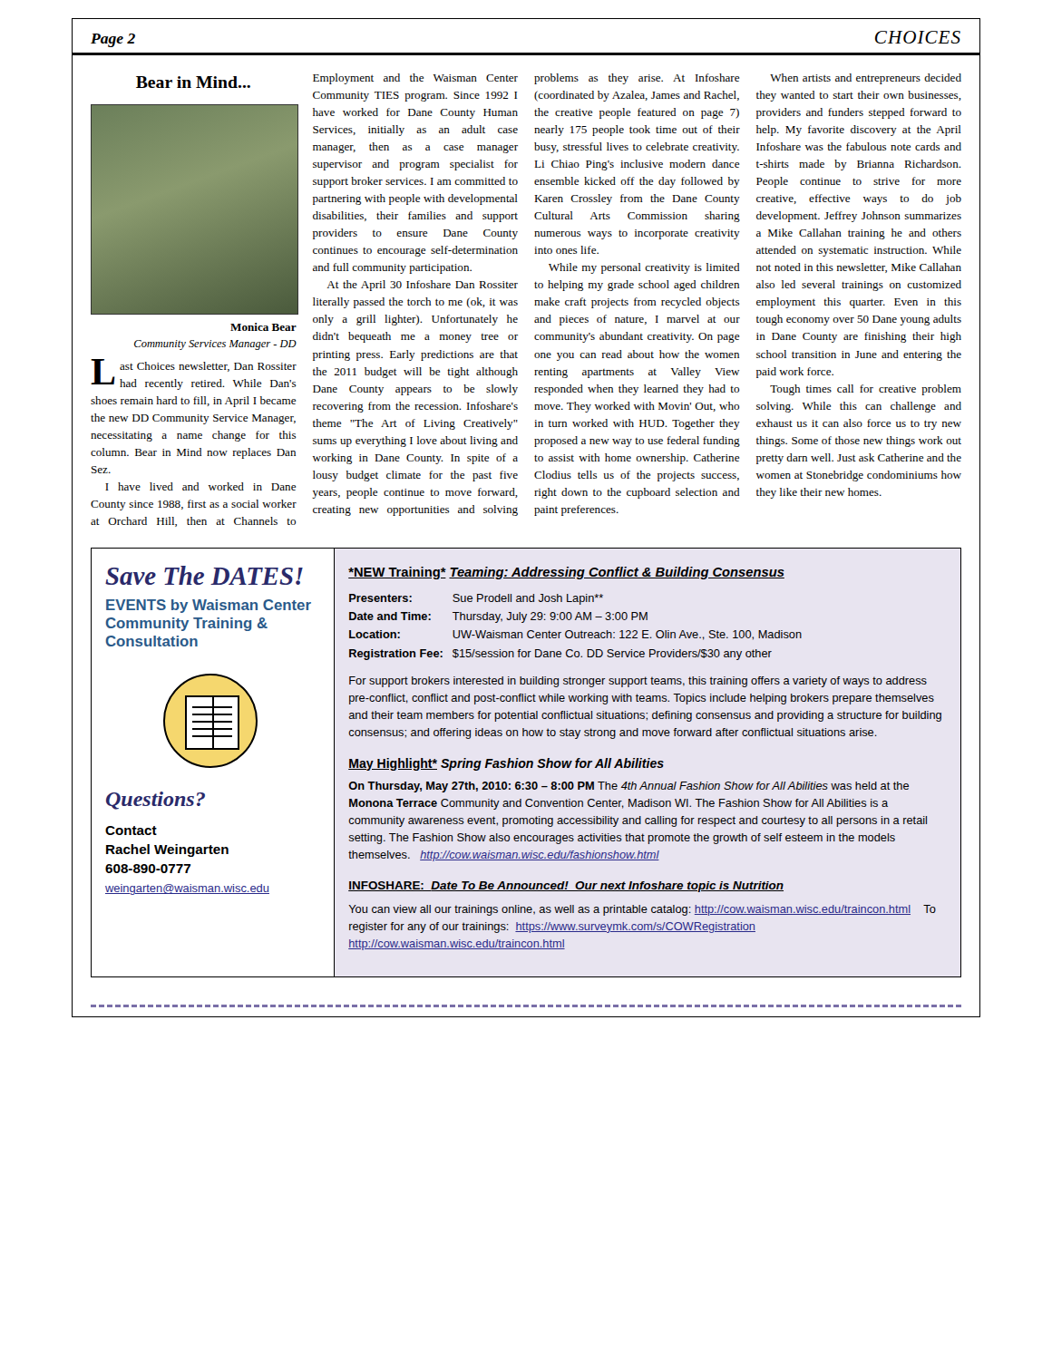Page 2 CHOICES
Bear in Mind...
Monica Bear Community Services Manager - DD
Last Choices newsletter, Dan Rossiter had recently retired. While Dan's shoes remain hard to fill, in April I became the new DD Community Service Manager, necessitating a name change for this column. Bear in Mind now replaces Dan Sez.
I have lived and worked in Dane County since 1988, first as a social worker at Orchard Hill, then at Channels to Employment and the Waisman Center Community TIES program. Since 1992 I have worked for Dane County Human Services, initially as an adult case manager, then as a case manager supervisor and program specialist for support broker services. I am committed to partnering with people with developmental disabilities, their families and support providers to ensure Dane County continues to encourage self-determination and full community participation.
At the April 30 Infoshare Dan Rossiter literally passed the torch to me (ok, it was only a grill lighter). Unfortunately he didn't bequeath me a money tree or printing press. Early predictions are that the 2011 budget will be tight although Dane County appears to be slowly recovering from the recession. Infoshare's theme "The Art of Living Creatively" sums up everything I love about living and working in Dane County. In spite of a lousy budget climate for the past five years, people continue to move forward, creating new opportunities and solving problems as they arise. At Infoshare (coordinated by Azalea, James and Rachel, the creative people featured on page 7) nearly 175 people took time out of their busy, stressful lives to celebrate creativity. Li Chiao Ping's inclusive modern dance ensemble kicked off the day followed by Karen Crossley from the Dane County Cultural Arts Commission sharing numerous ways to incorporate creativity into ones life.
While my personal creativity is limited to helping my grade school aged children make craft projects from recycled objects and pieces of nature, I marvel at our community's abundant creativity. On page one you can read about how the women renting apartments at Valley View responded when they learned they had to move. They worked with Movin' Out, who in turn worked with HUD. Together they proposed a new way to use federal funding to assist with home ownership. Catherine Clodius tells us of the projects success, right down to the cupboard selection and paint preferences.
When artists and entrepreneurs decided they wanted to start their own businesses, providers and funders stepped forward to help. My favorite discovery at the April Infoshare was the fabulous note cards and t-shirts made by Brianna Richardson. People continue to strive for more creative, effective ways to do job development. Jeffrey Johnson summarizes a Mike Callahan training he and others attended on systematic instruction. While not noted in this newsletter, Mike Callahan also led several trainings on customized employment this quarter. Even in this tough economy over 50 Dane young adults in Dane County are finishing their high school transition in June and entering the paid work force.
Tough times call for creative problem solving. While this can challenge and exhaust us it can also force us to try new things. Some of those new things work out pretty darn well. Just ask Catherine and the women at Stonebridge condominiums how they like their new homes.
Save The DATES!
EVENTS by Waisman Center Community Training & Consultation
Questions?
Contact
Rachel Weingarten
608-890-0777
weingarten@waisman.wisc.edu
*NEW Training* Teaming: Addressing Conflict & Building Consensus
| Presenters: | Sue Prodell and Josh Lapin** |
| Date and Time: | Thursday, July 29: 9:00 AM – 3:00 PM |
| Location: | UW-Waisman Center Outreach: 122 E. Olin Ave., Ste. 100, Madison |
| Registration Fee: | $15/session for Dane Co. DD Service Providers/$30 any other |
For support brokers interested in building stronger support teams, this training offers a variety of ways to address pre-conflict, conflict and post-conflict while working with teams. Topics include helping brokers prepare themselves and their team members for potential conflictual situations; defining consensus and providing a structure for building consensus; and offering ideas on how to stay strong and move forward after conflictual situations arise.
May Highlight* Spring Fashion Show for All Abilities
On Thursday, May 27th, 2010: 6:30 – 8:00 PM The 4th Annual Fashion Show for All Abilities was held at the Monona Terrace Community and Convention Center, Madison WI. The Fashion Show for All Abilities is a community awareness event, promoting accessibility and calling for respect and courtesy to all persons in a retail setting. The Fashion Show also encourages activities that promote the growth of self esteem in the models themselves. http://cow.waisman.wisc.edu/fashionshow.html
INFOSHARE: Date To Be Announced! Our next Infoshare topic is Nutrition
You can view all our trainings online, as well as a printable catalog: http://cow.waisman.wisc.edu/traincon.html To register for any of our trainings: https://www.surveymk.com/s/COWRegistration http://cow.waisman.wisc.edu/traincon.html